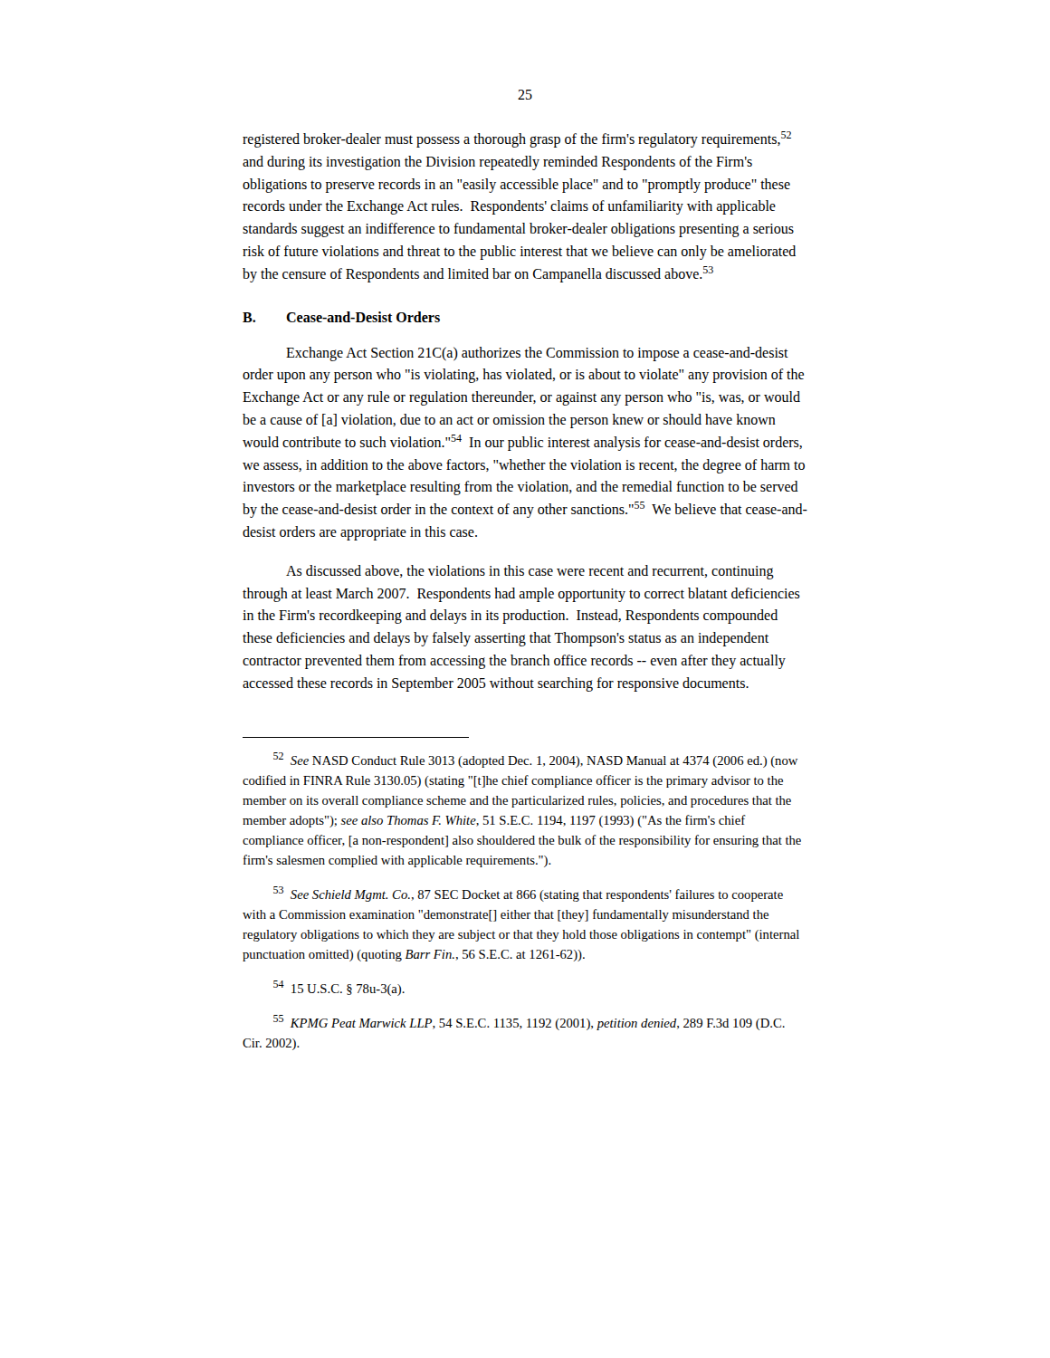25
registered broker-dealer must possess a thorough grasp of the firm's regulatory requirements,52 and during its investigation the Division repeatedly reminded Respondents of the Firm's obligations to preserve records in an "easily accessible place" and to "promptly produce" these records under the Exchange Act rules. Respondents' claims of unfamiliarity with applicable standards suggest an indifference to fundamental broker-dealer obligations presenting a serious risk of future violations and threat to the public interest that we believe can only be ameliorated by the censure of Respondents and limited bar on Campanella discussed above.53
B. Cease-and-Desist Orders
Exchange Act Section 21C(a) authorizes the Commission to impose a cease-and-desist order upon any person who "is violating, has violated, or is about to violate" any provision of the Exchange Act or any rule or regulation thereunder, or against any person who "is, was, or would be a cause of [a] violation, due to an act or omission the person knew or should have known would contribute to such violation."54 In our public interest analysis for cease-and-desist orders, we assess, in addition to the above factors, "whether the violation is recent, the degree of harm to investors or the marketplace resulting from the violation, and the remedial function to be served by the cease-and-desist order in the context of any other sanctions."55 We believe that cease-and-desist orders are appropriate in this case.
As discussed above, the violations in this case were recent and recurrent, continuing through at least March 2007. Respondents had ample opportunity to correct blatant deficiencies in the Firm's recordkeeping and delays in its production. Instead, Respondents compounded these deficiencies and delays by falsely asserting that Thompson's status as an independent contractor prevented them from accessing the branch office records -- even after they actually accessed these records in September 2005 without searching for responsive documents.
52 See NASD Conduct Rule 3013 (adopted Dec. 1, 2004), NASD Manual at 4374 (2006 ed.) (now codified in FINRA Rule 3130.05) (stating "[t]he chief compliance officer is the primary advisor to the member on its overall compliance scheme and the particularized rules, policies, and procedures that the member adopts"); see also Thomas F. White, 51 S.E.C. 1194, 1197 (1993) ("As the firm's chief compliance officer, [a non-respondent] also shouldered the bulk of the responsibility for ensuring that the firm's salesmen complied with applicable requirements.").
53 See Schield Mgmt. Co., 87 SEC Docket at 866 (stating that respondents' failures to cooperate with a Commission examination "demonstrate[] either that [they] fundamentally misunderstand the regulatory obligations to which they are subject or that they hold those obligations in contempt" (internal punctuation omitted) (quoting Barr Fin., 56 S.E.C. at 1261-62)).
5415 U.S.C. § 78u-3(a).
55 KPMG Peat Marwick LLP, 54 S.E.C. 1135, 1192 (2001), petition denied, 289 F.3d 109 (D.C. Cir. 2002).